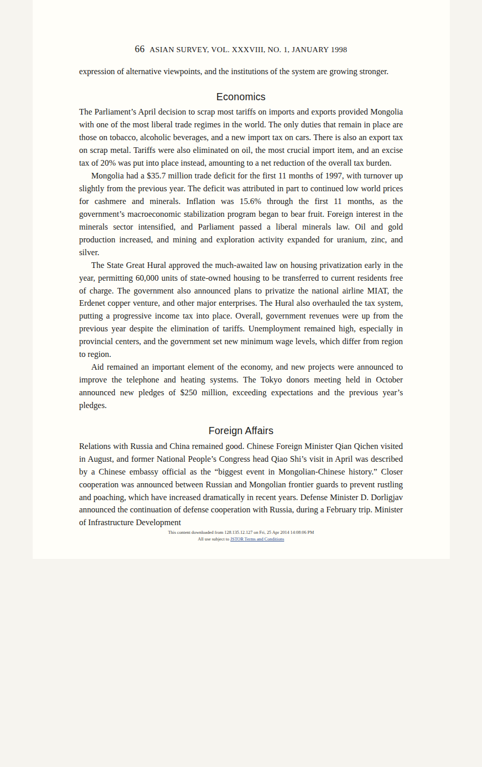66 ASIAN SURVEY, VOL. XXXVIII, NO. 1, JANUARY 1998
expression of alternative viewpoints, and the institutions of the system are growing stronger.
Economics
The Parliament’s April decision to scrap most tariffs on imports and exports provided Mongolia with one of the most liberal trade regimes in the world. The only duties that remain in place are those on tobacco, alcoholic beverages, and a new import tax on cars. There is also an export tax on scrap metal. Tariffs were also eliminated on oil, the most crucial import item, and an excise tax of 20% was put into place instead, amounting to a net reduction of the overall tax burden.
Mongolia had a $35.7 million trade deficit for the first 11 months of 1997, with turnover up slightly from the previous year. The deficit was attributed in part to continued low world prices for cashmere and minerals. Inflation was 15.6% through the first 11 months, as the government’s macroeconomic stabilization program began to bear fruit. Foreign interest in the minerals sector intensified, and Parliament passed a liberal minerals law. Oil and gold production increased, and mining and exploration activity expanded for uranium, zinc, and silver.
The State Great Hural approved the much-awaited law on housing privatization early in the year, permitting 60,000 units of state-owned housing to be transferred to current residents free of charge. The government also announced plans to privatize the national airline MIAT, the Erdenet copper venture, and other major enterprises. The Hural also overhauled the tax system, putting a progressive income tax into place. Overall, government revenues were up from the previous year despite the elimination of tariffs. Unemployment remained high, especially in provincial centers, and the government set new minimum wage levels, which differ from region to region.
Aid remained an important element of the economy, and new projects were announced to improve the telephone and heating systems. The Tokyo donors meeting held in October announced new pledges of $250 million, exceeding expectations and the previous year’s pledges.
Foreign Affairs
Relations with Russia and China remained good. Chinese Foreign Minister Qian Qichen visited in August, and former National People’s Congress head Qiao Shi’s visit in April was described by a Chinese embassy official as the “biggest event in Mongolian-Chinese history.” Closer cooperation was announced between Russian and Mongolian frontier guards to prevent rustling and poaching, which have increased dramatically in recent years. Defense Minister D. Dorligjav announced the continuation of defense cooperation with Russia, during a February trip. Minister of Infrastructure Development
This content downloaded from 128.135.12.127 on Fri, 25 Apr 2014 14:08:06 PM
All use subject to JSTOR Terms and Conditions